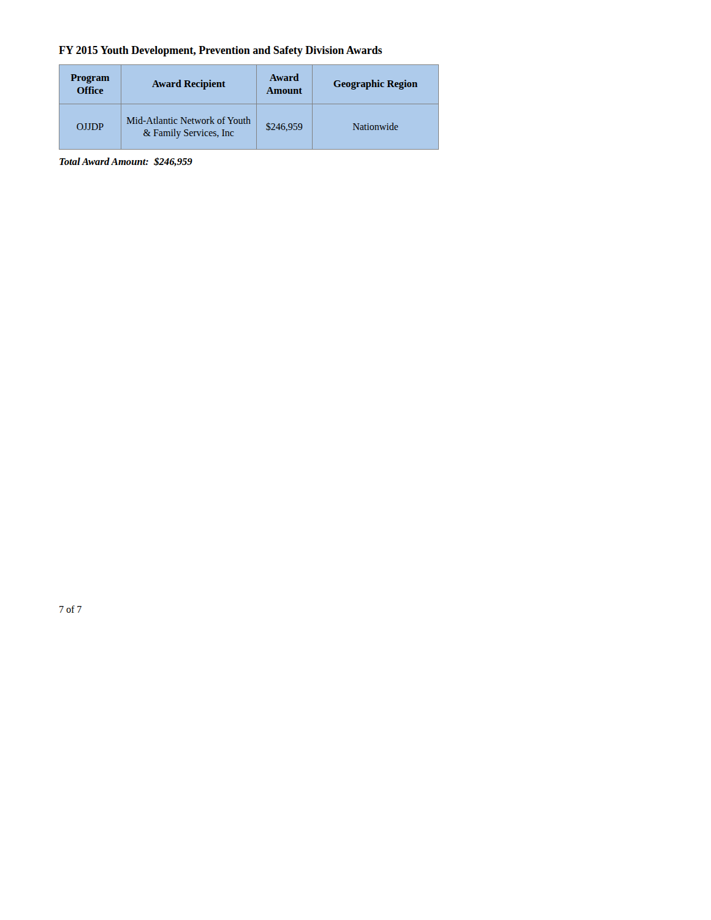FY 2015 Youth Development, Prevention and Safety Division Awards
| Program Office | Award Recipient | Award Amount | Geographic Region |
| --- | --- | --- | --- |
| OJJDP | Mid-Atlantic Network of Youth & Family Services, Inc | $246,959 | Nationwide |
Total Award Amount: $246,959
7 of 7